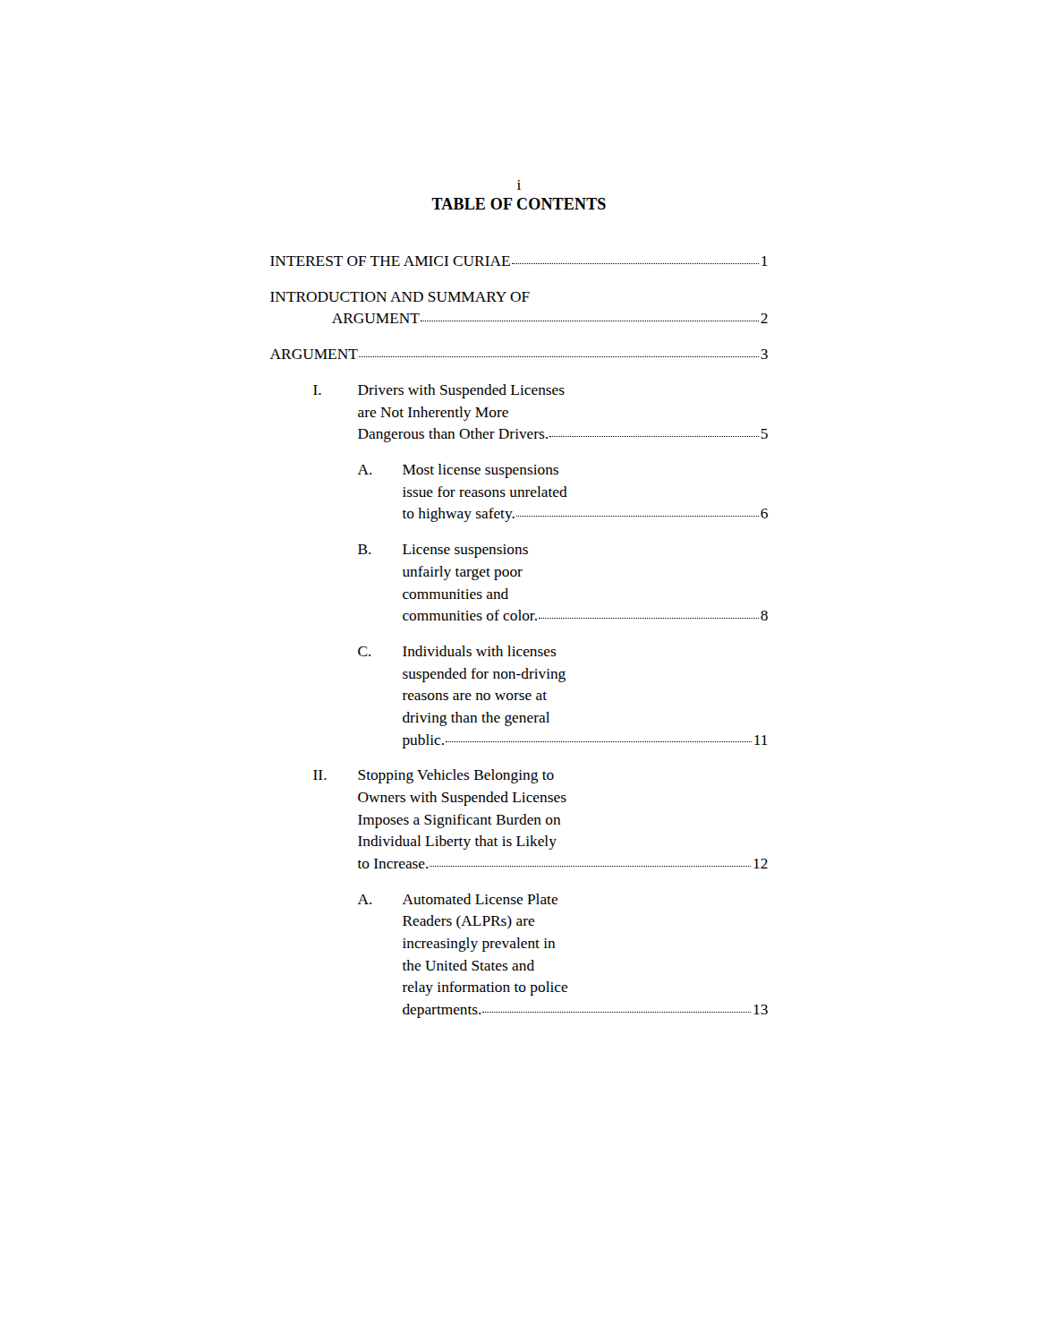i
TABLE OF CONTENTS
INTEREST OF THE AMICI CURIAE 1
INTRODUCTION AND SUMMARY OF
ARGUMENT 2
ARGUMENT 3
I.
Drivers with Suspended Licenses are Not Inherently More Dangerous than Other Drivers. 5
A.
Most license suspensions issue for reasons unrelated to highway safety. 6
B.
License suspensions unfairly target poor communities and communities of color. 8
C.
Individuals with licenses suspended for non-driving reasons are no worse at driving than the general public. 11
II.
Stopping Vehicles Belonging to Owners with Suspended Licenses Imposes a Significant Burden on Individual Liberty that is Likely to Increase. 12
A.
Automated License Plate Readers (ALPRs) are increasingly prevalent in the United States and relay information to police departments. 13